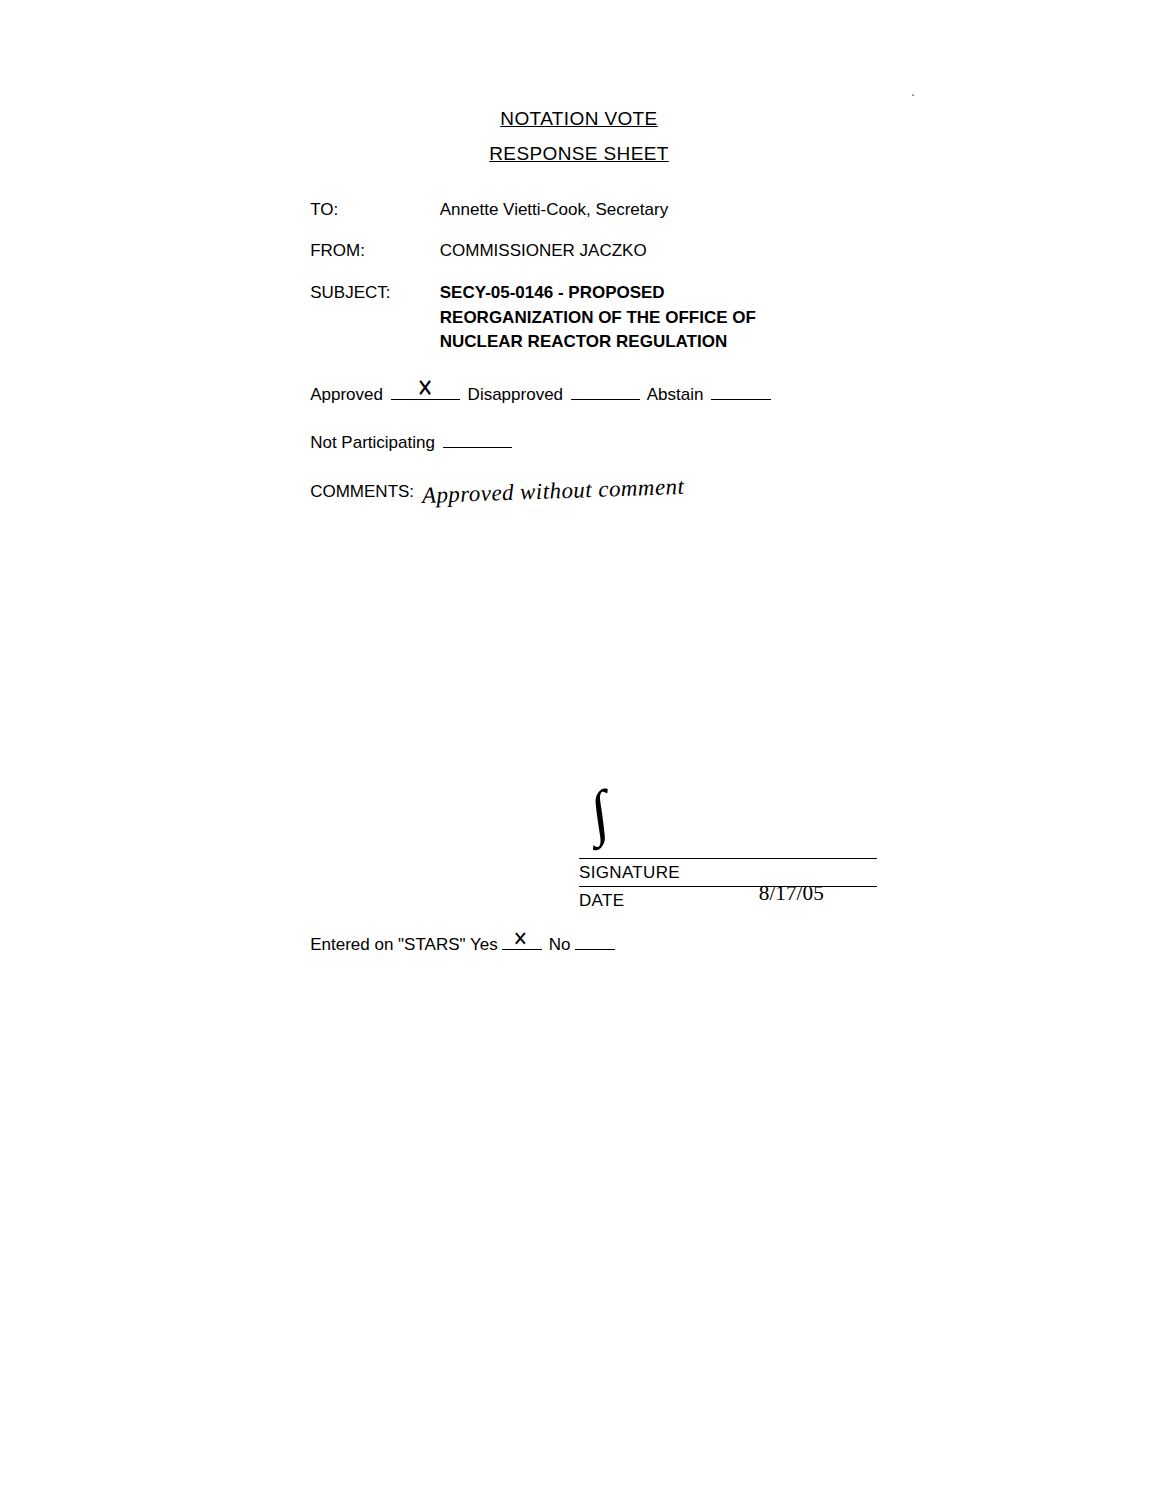.
NOTATION VOTE
RESPONSE SHEET
| TO: | Annette Vietti-Cook, Secretary |
| FROM: | COMMISSIONER JACZKO |
| SUBJECT: | SECY-05-0146 - PROPOSED REORGANIZATION OF THE OFFICE OF NUCLEAR REACTOR REGULATION |
Approved Disapproved Abstain
Not Participating
COMMENTS: Approved without comment
∫
SIGNATURE
8/17/05
DATE
Entered on "STARS" Yes No